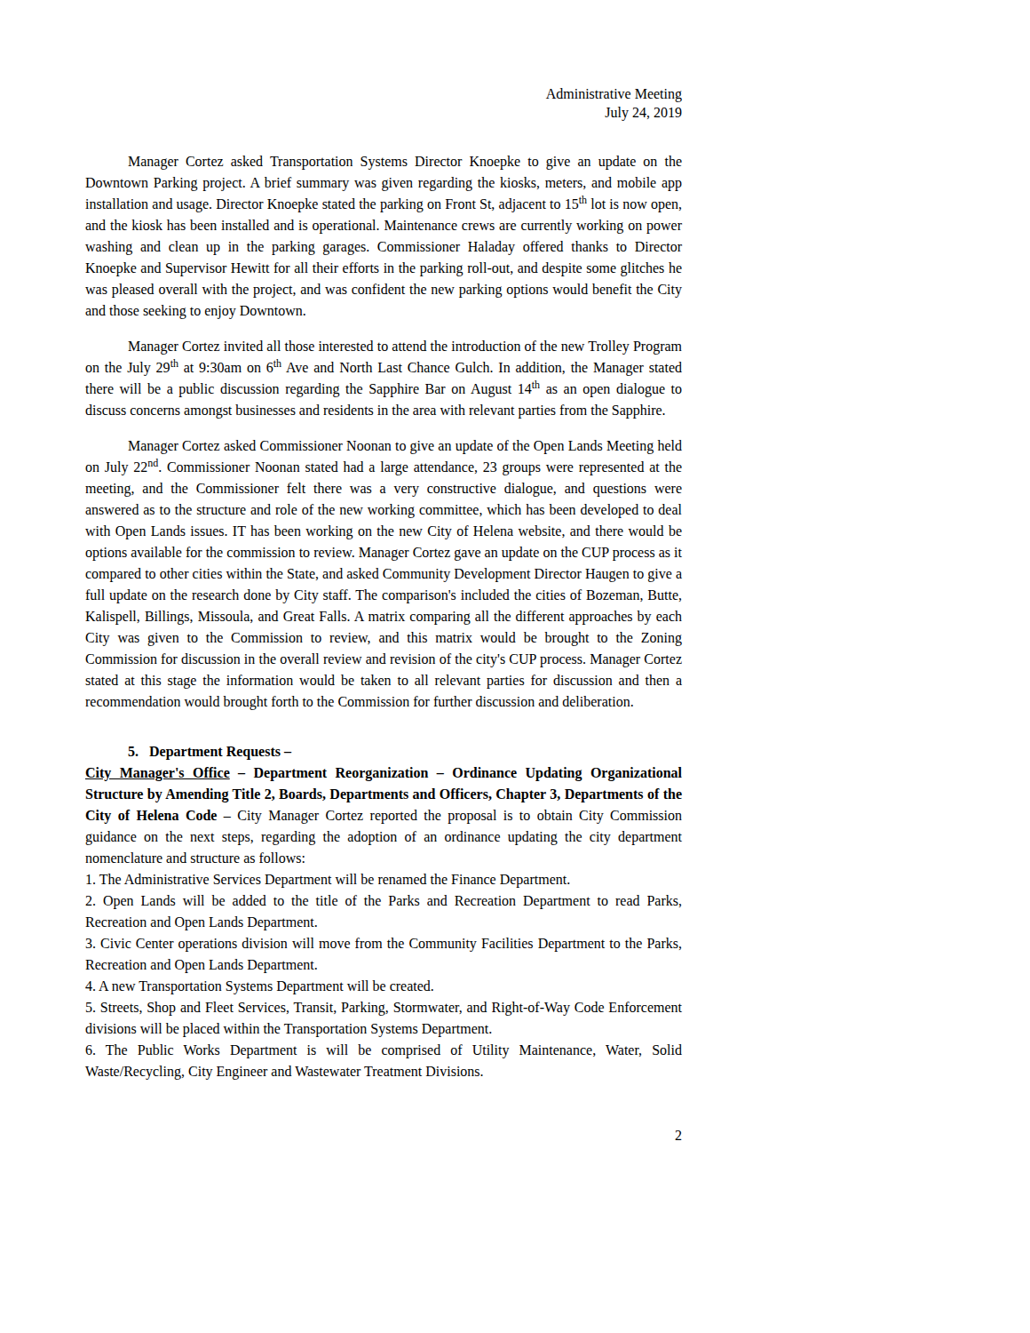Administrative Meeting
July 24, 2019
Manager Cortez asked Transportation Systems Director Knoepke to give an update on the Downtown Parking project. A brief summary was given regarding the kiosks, meters, and mobile app installation and usage. Director Knoepke stated the parking on Front St, adjacent to 15th lot is now open, and the kiosk has been installed and is operational. Maintenance crews are currently working on power washing and clean up in the parking garages. Commissioner Haladay offered thanks to Director Knoepke and Supervisor Hewitt for all their efforts in the parking roll-out, and despite some glitches he was pleased overall with the project, and was confident the new parking options would benefit the City and those seeking to enjoy Downtown.
Manager Cortez invited all those interested to attend the introduction of the new Trolley Program on the July 29th at 9:30am on 6th Ave and North Last Chance Gulch. In addition, the Manager stated there will be a public discussion regarding the Sapphire Bar on August 14th as an open dialogue to discuss concerns amongst businesses and residents in the area with relevant parties from the Sapphire.
Manager Cortez asked Commissioner Noonan to give an update of the Open Lands Meeting held on July 22nd. Commissioner Noonan stated had a large attendance, 23 groups were represented at the meeting, and the Commissioner felt there was a very constructive dialogue, and questions were answered as to the structure and role of the new working committee, which has been developed to deal with Open Lands issues. IT has been working on the new City of Helena website, and there would be options available for the commission to review. Manager Cortez gave an update on the CUP process as it compared to other cities within the State, and asked Community Development Director Haugen to give a full update on the research done by City staff. The comparison's included the cities of Bozeman, Butte, Kalispell, Billings, Missoula, and Great Falls. A matrix comparing all the different approaches by each City was given to the Commission to review, and this matrix would be brought to the Zoning Commission for discussion in the overall review and revision of the city's CUP process. Manager Cortez stated at this stage the information would be taken to all relevant parties for discussion and then a recommendation would brought forth to the Commission for further discussion and deliberation.
5. Department Requests –
City Manager's Office – Department Reorganization – Ordinance Updating Organizational Structure by Amending Title 2, Boards, Departments and Officers, Chapter 3, Departments of the City of Helena Code – City Manager Cortez reported the proposal is to obtain City Commission guidance on the next steps, regarding the adoption of an ordinance updating the city department nomenclature and structure as follows:
1. The Administrative Services Department will be renamed the Finance Department.
2. Open Lands will be added to the title of the Parks and Recreation Department to read Parks, Recreation and Open Lands Department.
3. Civic Center operations division will move from the Community Facilities Department to the Parks, Recreation and Open Lands Department.
4. A new Transportation Systems Department will be created.
5. Streets, Shop and Fleet Services, Transit, Parking, Stormwater, and Right-of-Way Code Enforcement divisions will be placed within the Transportation Systems Department.
6. The Public Works Department is will be comprised of Utility Maintenance, Water, Solid Waste/Recycling, City Engineer and Wastewater Treatment Divisions.
2